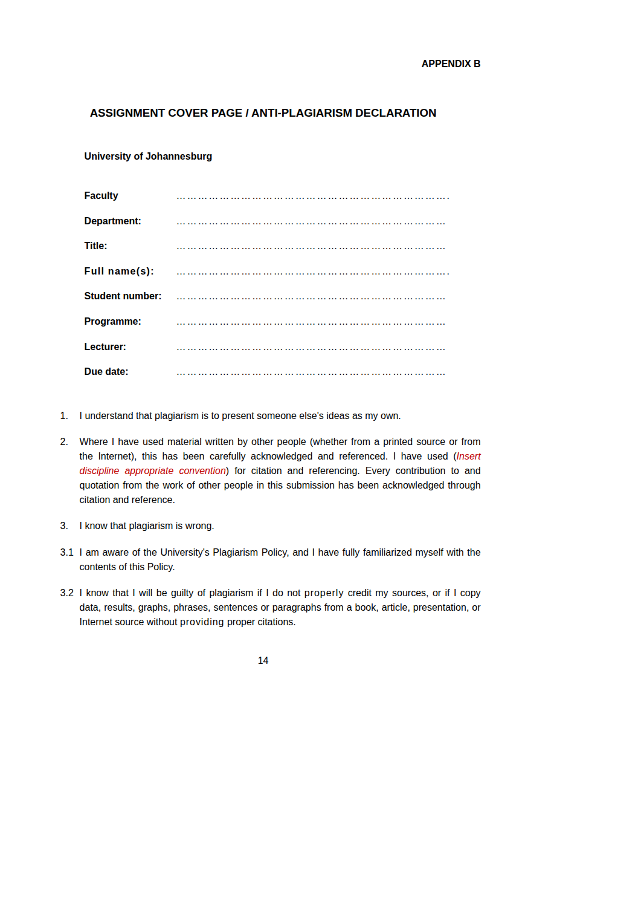APPENDIX B
ASSIGNMENT COVER PAGE / ANTI-PLAGIARISM DECLARATION
University of Johannesburg
| Faculty | …………………………………………………………………. |
| Department: | ………………………………………………………………… |
| Title: | ………………………………………………………………… |
| Full name(s): | …………………………………………………………………. |
| Student number: | ………………………………………………………………… |
| Programme: | ………………………………………………………………… |
| Lecturer: | ………………………………………………………………… |
| Due date: | ………………………………………………………………… |
1. I understand that plagiarism is to present someone else's ideas as my own.
2. Where I have used material written by other people (whether from a printed source or from the Internet), this has been carefully acknowledged and referenced. I have used (Insert discipline appropriate convention) for citation and referencing. Every contribution to and quotation from the work of other people in this submission has been acknowledged through citation and reference.
3. I know that plagiarism is wrong.
3.1 I am aware of the University's Plagiarism Policy, and I have fully familiarized myself with the contents of this Policy.
3.2 I know that I will be guilty of plagiarism if I do not properly credit my sources, or if I copy data, results, graphs, phrases, sentences or paragraphs from a book, article, presentation, or Internet source without providing proper citations.
14